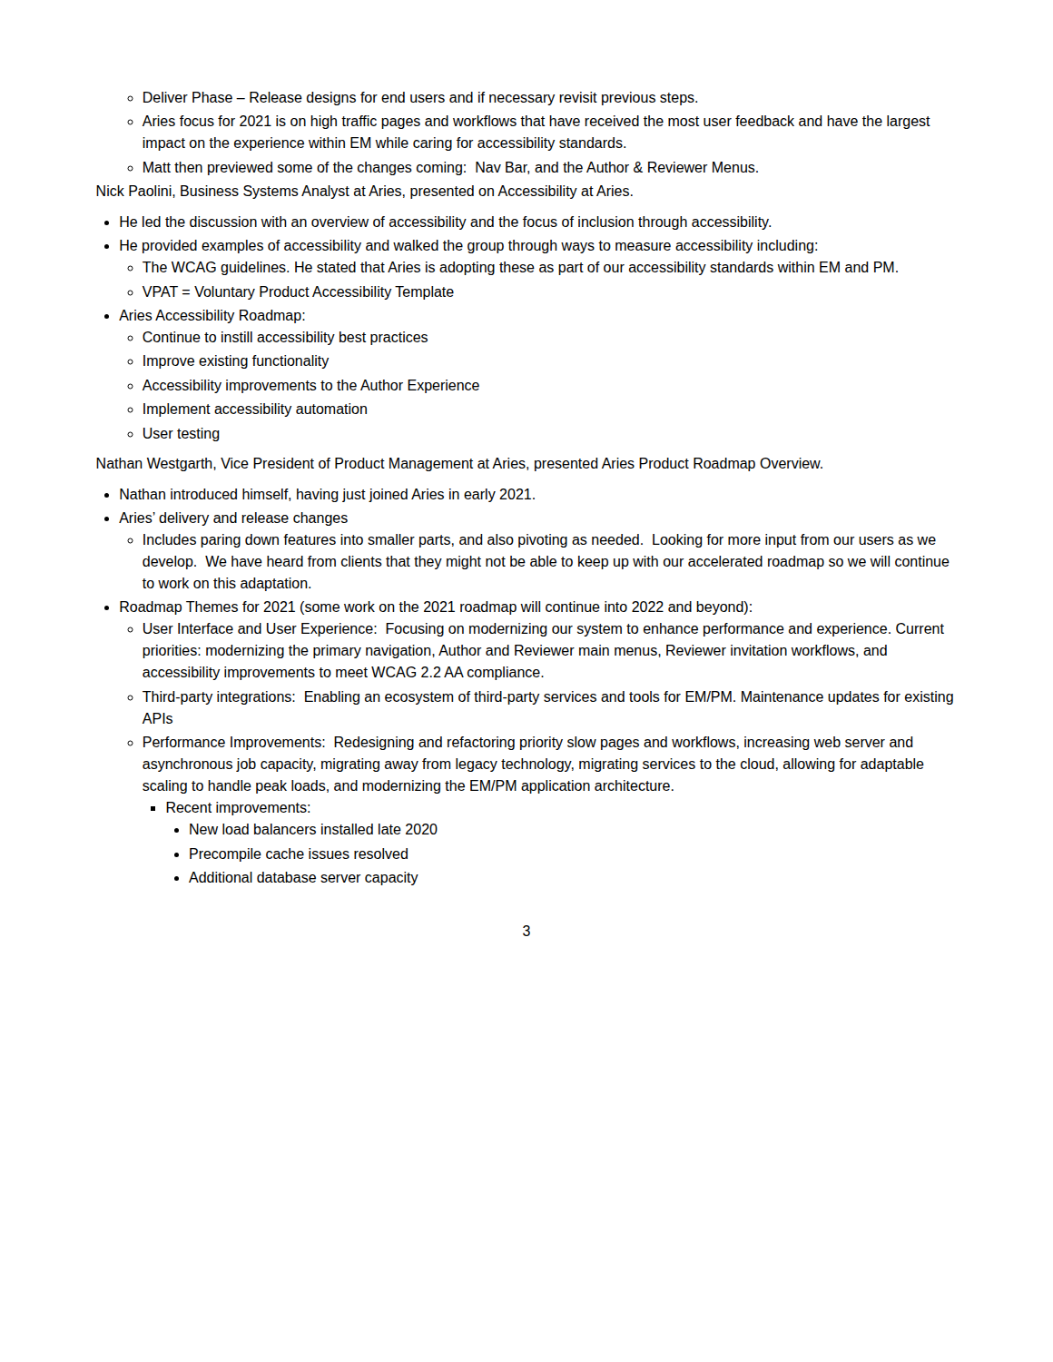Deliver Phase – Release designs for end users and if necessary revisit previous steps.
Aries focus for 2021 is on high traffic pages and workflows that have received the most user feedback and have the largest impact on the experience within EM while caring for accessibility standards.
Matt then previewed some of the changes coming: Nav Bar, and the Author & Reviewer Menus.
Nick Paolini, Business Systems Analyst at Aries, presented on Accessibility at Aries.
He led the discussion with an overview of accessibility and the focus of inclusion through accessibility.
He provided examples of accessibility and walked the group through ways to measure accessibility including:
The WCAG guidelines. He stated that Aries is adopting these as part of our accessibility standards within EM and PM.
VPAT = Voluntary Product Accessibility Template
Aries Accessibility Roadmap:
Continue to instill accessibility best practices
Improve existing functionality
Accessibility improvements to the Author Experience
Implement accessibility automation
User testing
Nathan Westgarth, Vice President of Product Management at Aries, presented Aries Product Roadmap Overview.
Nathan introduced himself, having just joined Aries in early 2021.
Aries’ delivery and release changes
Includes paring down features into smaller parts, and also pivoting as needed. Looking for more input from our users as we develop. We have heard from clients that they might not be able to keep up with our accelerated roadmap so we will continue to work on this adaptation.
Roadmap Themes for 2021 (some work on the 2021 roadmap will continue into 2022 and beyond):
User Interface and User Experience: Focusing on modernizing our system to enhance performance and experience. Current priorities: modernizing the primary navigation, Author and Reviewer main menus, Reviewer invitation workflows, and accessibility improvements to meet WCAG 2.2 AA compliance.
Third-party integrations: Enabling an ecosystem of third-party services and tools for EM/PM. Maintenance updates for existing APIs
Performance Improvements: Redesigning and refactoring priority slow pages and workflows, increasing web server and asynchronous job capacity, migrating away from legacy technology, migrating services to the cloud, allowing for adaptable scaling to handle peak loads, and modernizing the EM/PM application architecture.
Recent improvements:
New load balancers installed late 2020
Precompile cache issues resolved
Additional database server capacity
3